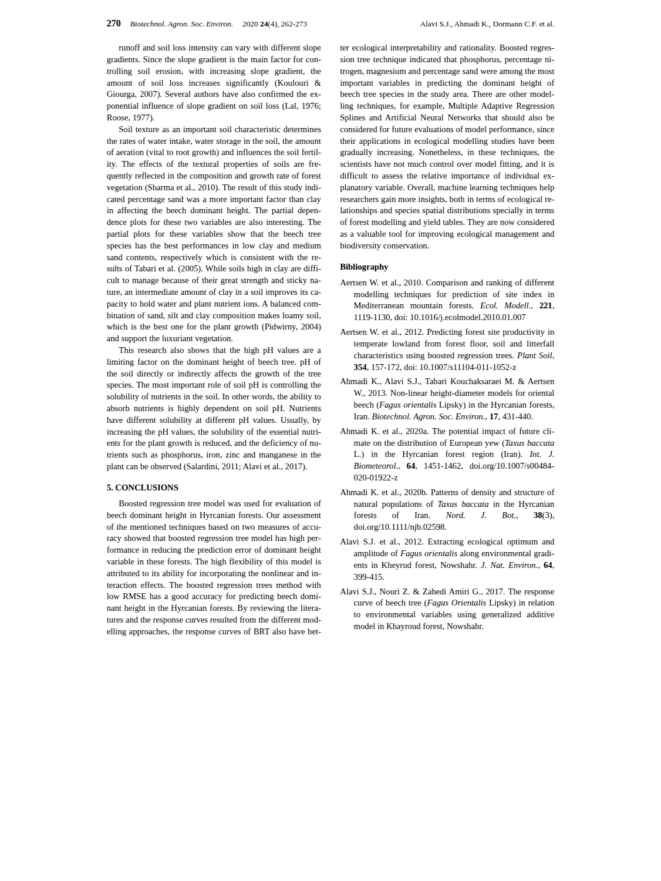270 Biotechnol. Agron. Soc. Environ. 2020 24(4), 262-273 Alavi S.J., Ahmadi K., Dormann C.F. et al.
runoff and soil loss intensity can vary with different slope gradients. Since the slope gradient is the main factor for controlling soil erosion, with increasing slope gradient, the amount of soil loss increases significantly (Koulouri & Giourga, 2007). Several authors have also confirmed the exponential influence of slope gradient on soil loss (Lal, 1976; Roose, 1977).
Soil texture as an important soil characteristic determines the rates of water intake, water storage in the soil, the amount of aeration (vital to root growth) and influences the soil fertility. The effects of the textural properties of soils are frequently reflected in the composition and growth rate of forest vegetation (Sharma et al., 2010). The result of this study indicated percentage sand was a more important factor than clay in affecting the beech dominant height. The partial dependence plots for these two variables are also interesting. The partial plots for these variables show that the beech tree species has the best performances in low clay and medium sand contents, respectively which is consistent with the results of Tabari et al. (2005). While soils high in clay are difficult to manage because of their great strength and sticky nature, an intermediate amount of clay in a soil improves its capacity to hold water and plant nutrient ions. A balanced combination of sand, silt and clay composition makes loamy soil, which is the best one for the plant growth (Pidwirny, 2004) and support the luxuriant vegetation.
This research also shows that the high pH values are a limiting factor on the dominant height of beech tree. pH of the soil directly or indirectly affects the growth of the tree species. The most important role of soil pH is controlling the solubility of nutrients in the soil. In other words, the ability to absorb nutrients is highly dependent on soil pH. Nutrients have different solubility at different pH values. Usually, by increasing the pH values, the solubility of the essential nutrients for the plant growth is reduced, and the deficiency of nutrients such as phosphorus, iron, zinc and manganese in the plant can be observed (Salardini, 2011; Alavi et al., 2017).
5. CONCLUSIONS
Boosted regression tree model was used for evaluation of beech dominant height in Hyrcanian forests. Our assessment of the mentioned techniques based on two measures of accuracy showed that boosted regression tree model has high performance in reducing the prediction error of dominant height variable in these forests. The high flexibility of this model is attributed to its ability for incorporating the nonlinear and interaction effects. The boosted regression trees method with low RMSE has a good accuracy for predicting beech dominant height in the Hyrcanian forests. By reviewing the literatures and the response curves resulted from the different modelling approaches, the response curves of BRT also have better ecological interpretability and rationality. Boosted regression tree technique indicated that phosphorus, percentage nitrogen, magnesium and percentage sand were among the most important variables in predicting the dominant height of beech tree species in the study area. There are other modelling techniques, for example, Multiple Adaptive Regression Splines and Artificial Neural Networks that should also be considered for future evaluations of model performance, since their applications in ecological modelling studies have been gradually increasing. Nonetheless, in these techniques, the scientists have not much control over model fitting, and it is difficult to assess the relative importance of individual explanatory variable. Overall, machine learning techniques help researchers gain more insights, both in terms of ecological relationships and species spatial distributions specially in terms of forest modelling and yield tables. They are now considered as a valuable tool for improving ecological management and biodiversity conservation.
Bibliography
Aertsen W. et al., 2010. Comparison and ranking of different modelling techniques for prediction of site index in Mediterranean mountain forests. Ecol. Modell., 221, 1119-1130, doi: 10.1016/j.ecolmodel.2010.01.007
Aertsen W. et al., 2012. Predicting forest site productivity in temperate lowland from forest floor, soil and litterfall characteristics using boosted regression trees. Plant Soil, 354, 157-172, doi: 10.1007/s11104-011-1052-z
Ahmadi K., Alavi S.J., Tabari Kouchaksaraei M. & Aertsen W., 2013. Non-linear height-diameter models for oriental beech (Fagus orientalis Lipsky) in the Hyrcanian forests, Iran. Biotechnol. Agron. Soc. Environ., 17, 431-440.
Ahmadi K. et al., 2020a. The potential impact of future climate on the distribution of European yew (Taxus baccata L.) in the Hyrcanian forest region (Iran). Int. J. Biometeorol., 64, 1451-1462, doi.org/10.1007/s00484-020-01922-z
Ahmadi K. et al., 2020b. Patterns of density and structure of natural populations of Taxus baccata in the Hyrcanian forests of Iran. Nord. J. Bot., 38(3), doi.org/10.1111/njb.02598.
Alavi S.J. et al., 2012. Extracting ecological optimum and amplitude of Fagus orientalis along environmental gradients in Kheyrud forest, Nowshahr. J. Nat. Environ., 64, 399-415.
Alavi S.J., Nouri Z. & Zahedi Amiri G., 2017. The response curve of beech tree (Fagus Orientalis Lipsky) in relation to environmental variables using generalized additive model in Khayroud forest, Nowshahr.